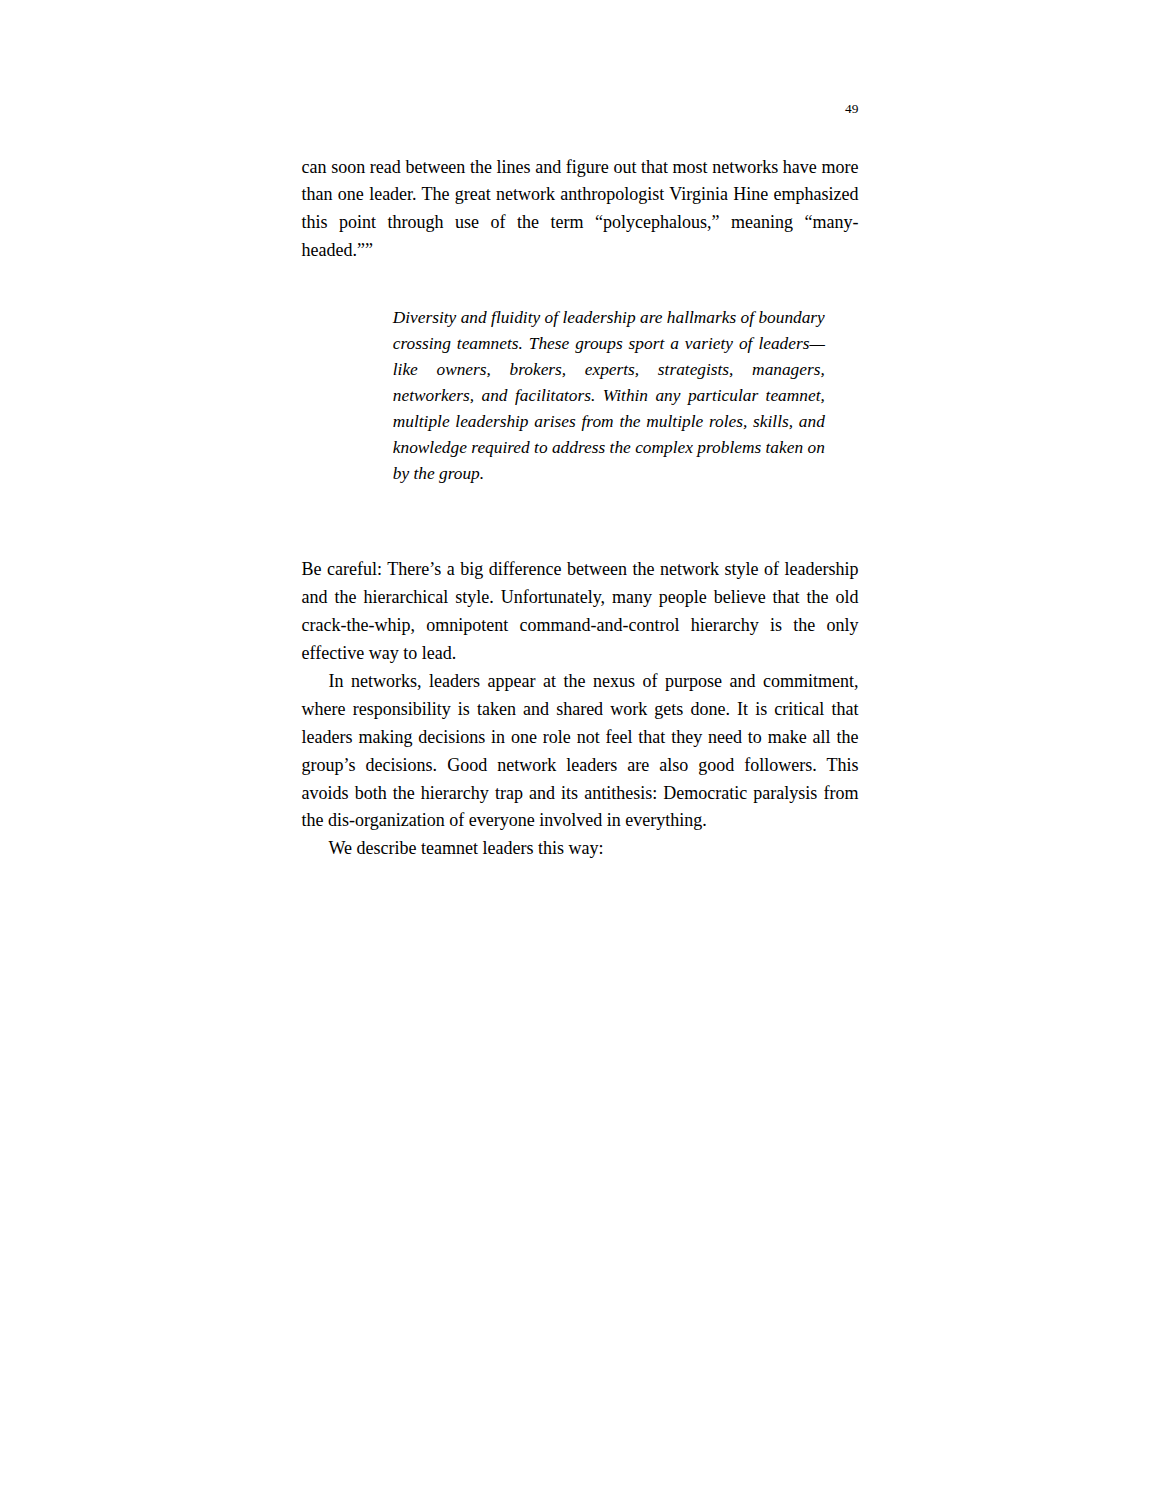49
can soon read between the lines and figure out that most networks have more than one leader. The great network anthropologist Virginia Hine emphasized this point through use of the term “polycephalous,” meaning “many-headed.””
Diversity and fluidity of leadership are hallmarks of boundary crossing teamnets. These groups sport a variety of leaders—like owners, brokers, experts, strategists, managers, networkers, and facilitators. Within any particular teamnet, multiple leadership arises from the multiple roles, skills, and knowledge required to address the complex problems taken on by the group.
Be careful: There’s a big difference between the network style of leadership and the hierarchical style. Unfortunately, many people believe that the old crack-the-whip, omnipotent command-and-control hierarchy is the only effective way to lead.
In networks, leaders appear at the nexus of purpose and commitment, where responsibility is taken and shared work gets done. It is critical that leaders making decisions in one role not feel that they need to make all the group’s decisions. Good network leaders are also good followers. This avoids both the hierarchy trap and its antithesis: Democratic paralysis from the dis-organization of everyone involved in everything.
We describe teamnet leaders this way: